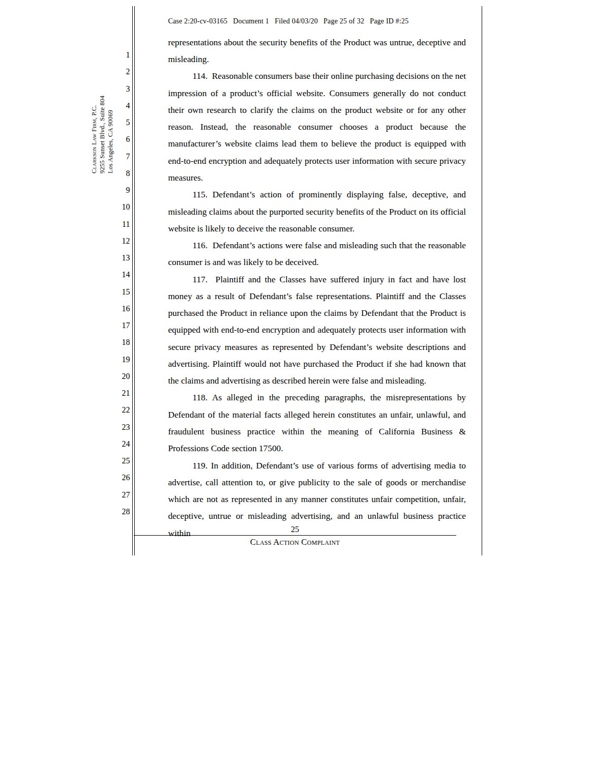Case 2:20-cv-03165 Document 1 Filed 04/03/20 Page 25 of 32 Page ID #:25
1
2
3
4
5
6
7
8
9
10
11
12
13
14
15
16
17
18
19
20
21
22
23
24
25
26
27
28
Clarkson Law Firm, P.C. 9255 Sunset Blvd., Suite 804 Los Angeles, CA 90069
representations about the security benefits of the Product was untrue, deceptive and misleading.
114. Reasonable consumers base their online purchasing decisions on the net impression of a product’s official website. Consumers generally do not conduct their own research to clarify the claims on the product website or for any other reason. Instead, the reasonable consumer chooses a product because the manufacturer’s website claims lead them to believe the product is equipped with end-to-end encryption and adequately protects user information with secure privacy measures.
115. Defendant’s action of prominently displaying false, deceptive, and misleading claims about the purported security benefits of the Product on its official website is likely to deceive the reasonable consumer.
116. Defendant’s actions were false and misleading such that the reasonable consumer is and was likely to be deceived.
117. Plaintiff and the Classes have suffered injury in fact and have lost money as a result of Defendant’s false representations. Plaintiff and the Classes purchased the Product in reliance upon the claims by Defendant that the Product is equipped with end-to-end encryption and adequately protects user information with secure privacy measures as represented by Defendant’s website descriptions and advertising. Plaintiff would not have purchased the Product if she had known that the claims and advertising as described herein were false and misleading.
118. As alleged in the preceding paragraphs, the misrepresentations by Defendant of the material facts alleged herein constitutes an unfair, unlawful, and fraudulent business practice within the meaning of California Business & Professions Code section 17500.
119. In addition, Defendant’s use of various forms of advertising media to advertise, call attention to, or give publicity to the sale of goods or merchandise which are not as represented in any manner constitutes unfair competition, unfair, deceptive, untrue or misleading advertising, and an unlawful business practice within
25
Class Action Complaint